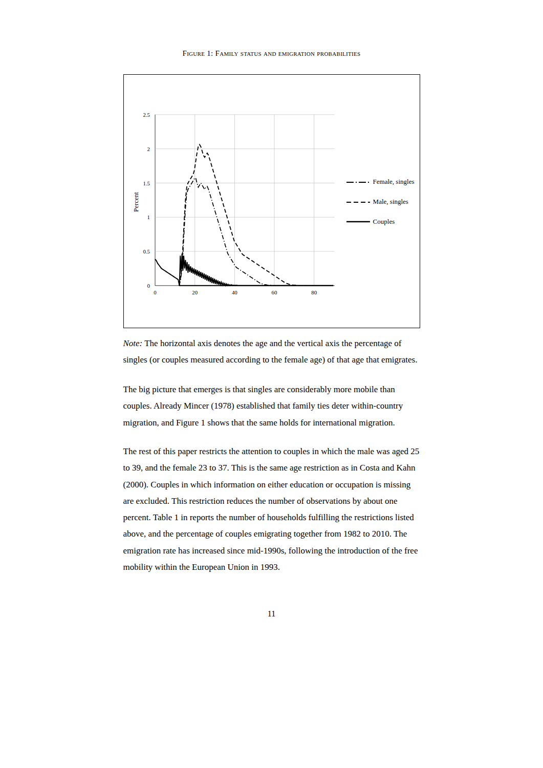Figure 1: Family status and emigration probabilities
Percent
2.5 2 1.5 1 0.5 0 0 20 40 60 80
Female, singles
Male, singles
Couples
Note: The horizontal axis denotes the age and the vertical axis the percentage of singles (or couples measured according to the female age) of that age that emigrates.
The big picture that emerges is that singles are considerably more mobile than couples. Already Mincer (1978) established that family ties deter within-country migration, and Figure 1 shows that the same holds for international migration.
The rest of this paper restricts the attention to couples in which the male was aged 25 to 39, and the female 23 to 37. This is the same age restriction as in Costa and Kahn (2000). Couples in which information on either education or occupation is missing are excluded. This restriction reduces the number of observations by about one percent. Table 1 in reports the number of households fulfilling the restrictions listed above, and the percentage of couples emigrating together from 1982 to 2010. The emigration rate has increased since mid-1990s, following the introduction of the free mobility within the European Union in 1993.
11